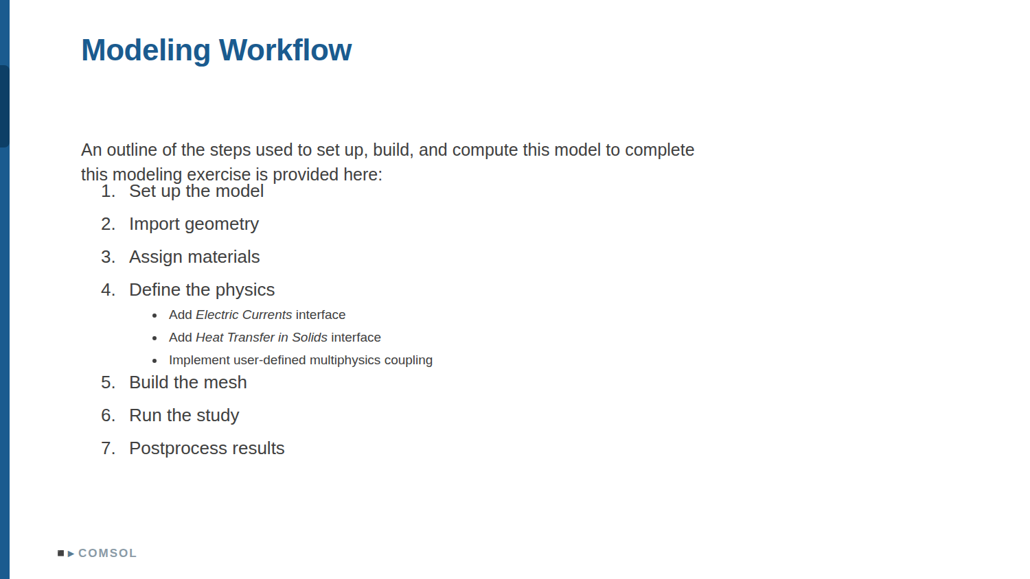Modeling Workflow
An outline of the steps used to set up, build, and compute this model to complete this modeling exercise is provided here:
Set up the model
Import geometry
Assign materials
Define the physics
Add Electric Currents interface
Add Heat Transfer in Solids interface
Implement user-defined multiphysics coupling
Build the mesh
Run the study
Postprocess results
◾▸COMSOL